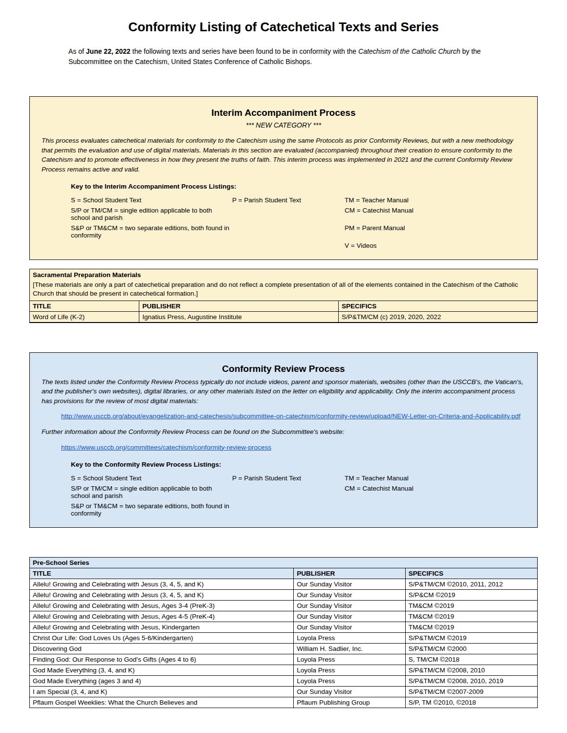Conformity Listing of Catechetical Texts and Series
As of June 22, 2022 the following texts and series have been found to be in conformity with the Catechism of the Catholic Church by the Subcommittee on the Catechism, United States Conference of Catholic Bishops.
Interim Accompaniment Process
*** NEW CATEGORY ***
This process evaluates catechetical materials for conformity to the Catechism using the same Protocols as prior Conformity Reviews, but with a new methodology that permits the evaluation and use of digital materials. Materials in this section are evaluated (accompanied) throughout their creation to ensure conformity to the Catechism and to promote effectiveness in how they present the truths of faith. This interim process was implemented in 2021 and the current Conformity Review Process remains active and valid.
Key to the Interim Accompaniment Process Listings:
| S = School Student Text | P = Parish Student Text | TM = Teacher Manual |
| S/P or TM/CM = single edition applicable to both school and parish | | CM = Catechist Manual |
| S&P or TM&CM = two separate editions, both found in conformity | | PM = Parent Manual |
| | | V = Videos |
Sacramental Preparation Materials
[These materials are only a part of catechetical preparation and do not reflect a complete presentation of all of the elements contained in the Catechism of the Catholic Church that should be present in catechetical formation.]
| TITLE | PUBLISHER | SPECIFICS |
| --- | --- | --- |
| Word of Life (K-2) | Ignatius Press, Augustine Institute | S/P&TM/CM (c) 2019, 2020, 2022 |
Conformity Review Process
The texts listed under the Conformity Review Process typically do not include videos, parent and sponsor materials, websites (other than the USCCB's, the Vatican's, and the publisher's own websites), digital libraries, or any other materials listed on the letter on eligibility and applicability. Only the interim accompaniment process has provisions for the review of most digital materials:
http://www.usccb.org/about/evangelization-and-catechesis/subcommittee-on-catechism/conformity-review/upload/NEW-Letter-on-Criteria-and-Applicability.pdf
Further information about the Conformity Review Process can be found on the Subcommittee's website:
https://www.usccb.org/committees/catechism/conformity-review-process
Key to the Conformity Review Process Listings:
| S = School Student Text | P = Parish Student Text | TM = Teacher Manual |
| S/P or TM/CM = single edition applicable to both school and parish | | CM = Catechist Manual |
| S&P or TM&CM = two separate editions, both found in conformity | | |
Pre-School Series
| TITLE | PUBLISHER | SPECIFICS |
| --- | --- | --- |
| Allelu! Growing and Celebrating with Jesus (3, 4, 5, and K) | Our Sunday Visitor | S/P&TM/CM ©2010, 2011, 2012 |
| Allelu! Growing and Celebrating with Jesus (3, 4, 5, and K) | Our Sunday Visitor | S/P&CM ©2019 |
| Allelu! Growing and Celebrating with Jesus, Ages 3-4 (PreK-3) | Our Sunday Visitor | TM&CM ©2019 |
| Allelu! Growing and Celebrating with Jesus, Ages 4-5 (PreK-4) | Our Sunday Visitor | TM&CM ©2019 |
| Allelu! Growing and Celebrating with Jesus, Kindergarten | Our Sunday Visitor | TM&CM ©2019 |
| Christ Our Life: God Loves Us (Ages 5-6/Kindergarten) | Loyola Press | S/P&TM/CM ©2019 |
| Discovering God | William H. Sadlier, Inc. | S/P&TM/CM ©2000 |
| Finding God: Our Response to God's Gifts (Ages 4 to 6) | Loyola Press | S, TM/CM ©2018 |
| God Made Everything (3, 4, and K) | Loyola Press | S/P&TM/CM ©2008, 2010 |
| God Made Everything (ages 3 and 4) | Loyola Press | S/P&TM/CM ©2008, 2010, 2019 |
| I am Special (3, 4, and K) | Our Sunday Visitor | S/P&TM/CM ©2007-2009 |
| Pflaum Gospel Weeklies: What the Church Believes and | Pflaum Publishing Group | S/P, TM ©2010, ©2018 |